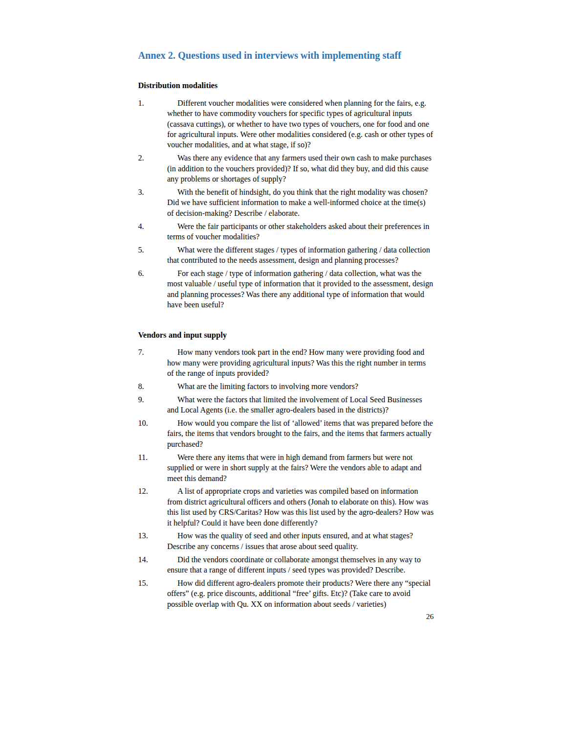Annex 2. Questions used in interviews with implementing staff
Distribution modalities
1. Different voucher modalities were considered when planning for the fairs, e.g. whether to have commodity vouchers for specific types of agricultural inputs (cassava cuttings), or whether to have two types of vouchers, one for food and one for agricultural inputs. Were other modalities considered (e.g. cash or other types of voucher modalities, and at what stage, if so)?
2. Was there any evidence that any farmers used their own cash to make purchases (in addition to the vouchers provided)? If so, what did they buy, and did this cause any problems or shortages of supply?
3. With the benefit of hindsight, do you think that the right modality was chosen? Did we have sufficient information to make a well-informed choice at the time(s) of decision-making? Describe / elaborate.
4. Were the fair participants or other stakeholders asked about their preferences in terms of voucher modalities?
5. What were the different stages / types of information gathering / data collection that contributed to the needs assessment, design and planning processes?
6. For each stage / type of information gathering / data collection, what was the most valuable / useful type of information that it provided to the assessment, design and planning processes? Was there any additional type of information that would have been useful?
Vendors and input supply
7. How many vendors took part in the end? How many were providing food and how many were providing agricultural inputs? Was this the right number in terms of the range of inputs provided?
8. What are the limiting factors to involving more vendors?
9. What were the factors that limited the involvement of Local Seed Businesses and Local Agents (i.e. the smaller agro-dealers based in the districts)?
10. How would you compare the list of ‘allowed’ items that was prepared before the fairs, the items that vendors brought to the fairs, and the items that farmers actually purchased?
11. Were there any items that were in high demand from farmers but were not supplied or were in short supply at the fairs? Were the vendors able to adapt and meet this demand?
12. A list of appropriate crops and varieties was compiled based on information from district agricultural officers and others (Jonah to elaborate on this). How was this list used by CRS/Caritas? How was this list used by the agro-dealers? How was it helpful? Could it have been done differently?
13. How was the quality of seed and other inputs ensured, and at what stages? Describe any concerns / issues that arose about seed quality.
14. Did the vendors coordinate or collaborate amongst themselves in any way to ensure that a range of different inputs / seed types was provided? Describe.
15. How did different agro-dealers promote their products? Were there any “special offers” (e.g. price discounts, additional “free’ gifts. Etc)? (Take care to avoid possible overlap with Qu. XX on information about seeds / varieties)
26